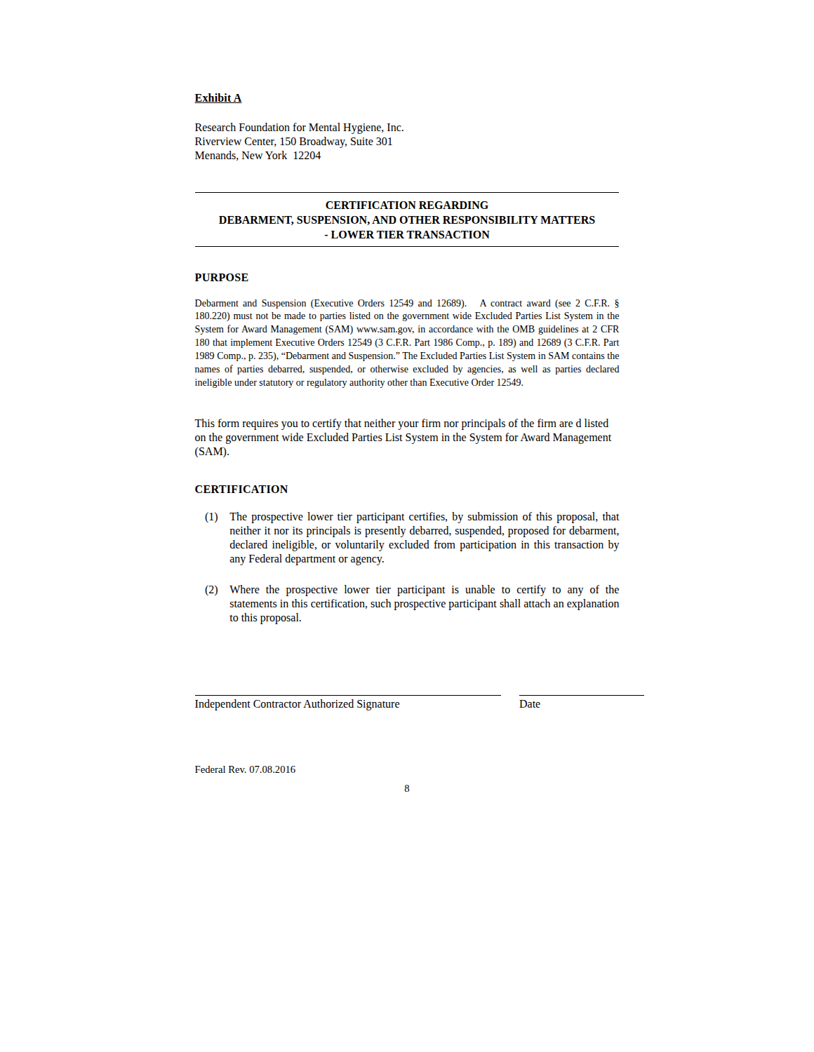Exhibit A
Research Foundation for Mental Hygiene, Inc.
Riverview Center, 150 Broadway, Suite 301
Menands, New York 12204
Certification Regarding
Debarment, Suspension, and Other Responsibility Matters
- Lower Tier Transaction
PURPOSE
Debarment and Suspension (Executive Orders 12549 and 12689). A contract award (see 2 C.F.R. § 180.220) must not be made to parties listed on the government wide Excluded Parties List System in the System for Award Management (SAM) www.sam.gov, in accordance with the OMB guidelines at 2 CFR 180 that implement Executive Orders 12549 (3 C.F.R. Part 1986 Comp., p. 189) and 12689 (3 C.F.R. Part 1989 Comp., p. 235), “Debarment and Suspension.” The Excluded Parties List System in SAM contains the names of parties debarred, suspended, or otherwise excluded by agencies, as well as parties declared ineligible under statutory or regulatory authority other than Executive Order 12549.
This form requires you to certify that neither your firm nor principals of the firm are d listed on the government wide Excluded Parties List System in the System for Award Management (SAM).
CERTIFICATION
The prospective lower tier participant certifies, by submission of this proposal, that neither it nor its principals is presently debarred, suspended, proposed for debarment, declared ineligible, or voluntarily excluded from participation in this transaction by any Federal department or agency.
Where the prospective lower tier participant is unable to certify to any of the statements in this certification, such prospective participant shall attach an explanation to this proposal.
Independent Contractor Authorized Signature
Date
Federal Rev. 07.08.2016
8